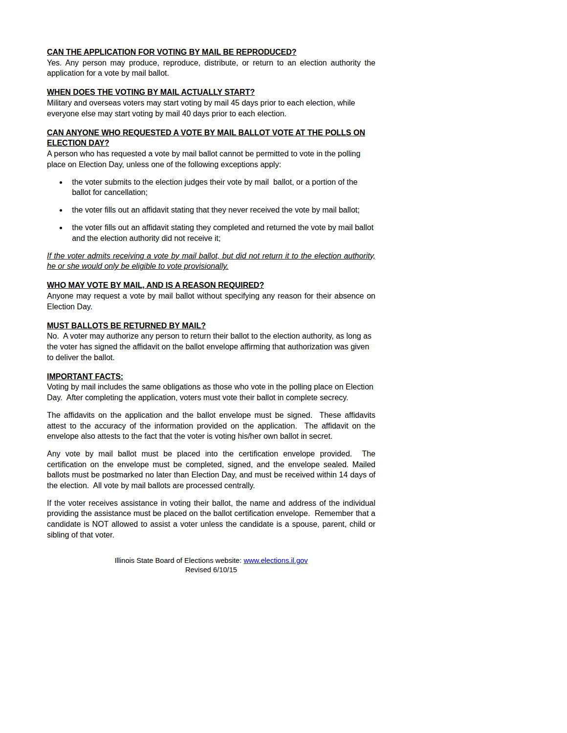CAN THE APPLICATION FOR VOTING BY MAIL BE REPRODUCED?
Yes. Any person may produce, reproduce, distribute, or return to an election authority the application for a vote by mail ballot.
WHEN DOES THE VOTING BY MAIL ACTUALLY START?
Military and overseas voters may start voting by mail 45 days prior to each election, while everyone else may start voting by mail 40 days prior to each election.
CAN ANYONE WHO REQUESTED A VOTE BY MAIL BALLOT VOTE AT THE POLLS ON ELECTION DAY?
A person who has requested a vote by mail ballot cannot be permitted to vote in the polling place on Election Day, unless one of the following exceptions apply:
the voter submits to the election judges their vote by mail ballot, or a portion of the ballot for cancellation;
the voter fills out an affidavit stating that they never received the vote by mail ballot;
the voter fills out an affidavit stating they completed and returned the vote by mail ballot and the election authority did not receive it;
If the voter admits receiving a vote by mail ballot, but did not return it to the election authority, he or she would only be eligible to vote provisionally.
WHO MAY VOTE BY MAIL, AND IS A REASON REQUIRED?
Anyone may request a vote by mail ballot without specifying any reason for their absence on Election Day.
MUST BALLOTS BE RETURNED BY MAIL?
No. A voter may authorize any person to return their ballot to the election authority, as long as the voter has signed the affidavit on the ballot envelope affirming that authorization was given to deliver the ballot.
IMPORTANT FACTS:
Voting by mail includes the same obligations as those who vote in the polling place on Election Day. After completing the application, voters must vote their ballot in complete secrecy.
The affidavits on the application and the ballot envelope must be signed. These affidavits attest to the accuracy of the information provided on the application. The affidavit on the envelope also attests to the fact that the voter is voting his/her own ballot in secret.
Any vote by mail ballot must be placed into the certification envelope provided. The certification on the envelope must be completed, signed, and the envelope sealed. Mailed ballots must be postmarked no later than Election Day, and must be received within 14 days of the election. All vote by mail ballots are processed centrally.
If the voter receives assistance in voting their ballot, the name and address of the individual providing the assistance must be placed on the ballot certification envelope. Remember that a candidate is NOT allowed to assist a voter unless the candidate is a spouse, parent, child or sibling of that voter.
Illinois State Board of Elections website: www.elections.il.gov
Revised 6/10/15